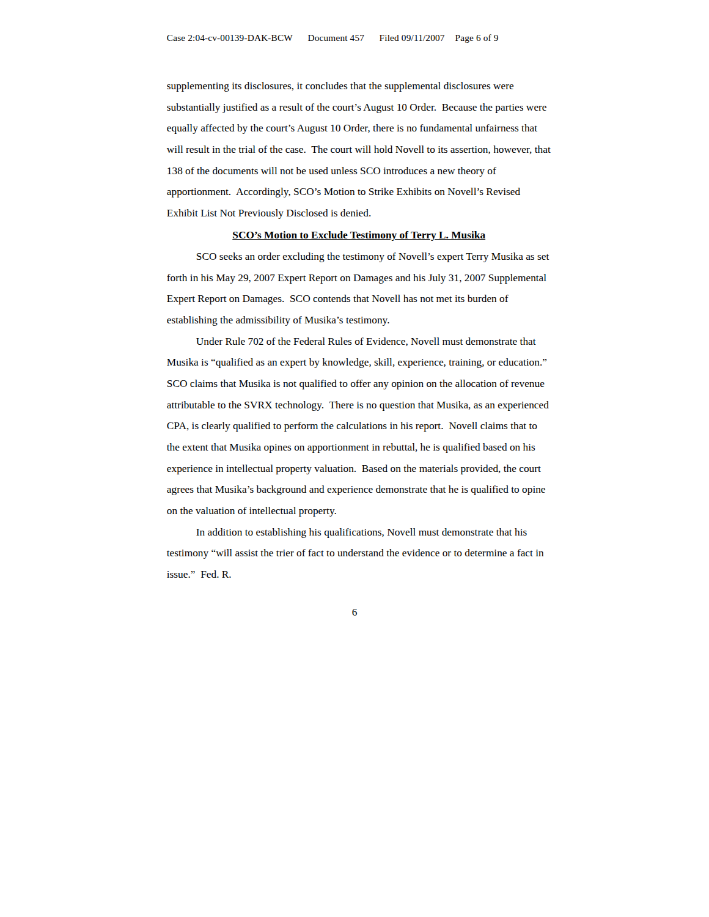Case 2:04-cv-00139-DAK-BCW Document 457 Filed 09/11/2007 Page 6 of 9
supplementing its disclosures, it concludes that the supplemental disclosures were substantially justified as a result of the court’s August 10 Order. Because the parties were equally affected by the court’s August 10 Order, there is no fundamental unfairness that will result in the trial of the case. The court will hold Novell to its assertion, however, that 138 of the documents will not be used unless SCO introduces a new theory of apportionment. Accordingly, SCO’s Motion to Strike Exhibits on Novell’s Revised Exhibit List Not Previously Disclosed is denied.
SCO’s Motion to Exclude Testimony of Terry L. Musika
SCO seeks an order excluding the testimony of Novell’s expert Terry Musika as set forth in his May 29, 2007 Expert Report on Damages and his July 31, 2007 Supplemental Expert Report on Damages. SCO contends that Novell has not met its burden of establishing the admissibility of Musika’s testimony.
Under Rule 702 of the Federal Rules of Evidence, Novell must demonstrate that Musika is “qualified as an expert by knowledge, skill, experience, training, or education.” SCO claims that Musika is not qualified to offer any opinion on the allocation of revenue attributable to the SVRX technology. There is no question that Musika, as an experienced CPA, is clearly qualified to perform the calculations in his report. Novell claims that to the extent that Musika opines on apportionment in rebuttal, he is qualified based on his experience in intellectual property valuation. Based on the materials provided, the court agrees that Musika’s background and experience demonstrate that he is qualified to opine on the valuation of intellectual property.
In addition to establishing his qualifications, Novell must demonstrate that his testimony “will assist the trier of fact to understand the evidence or to determine a fact in issue.” Fed. R.
6